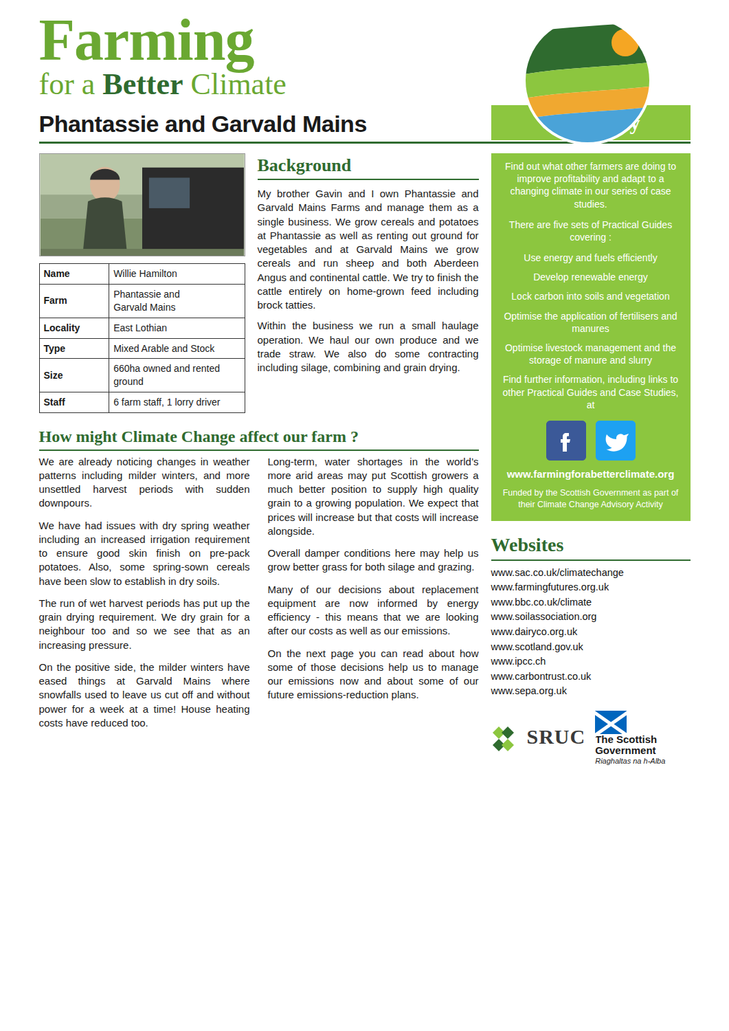Farming
for a Better Climate
Phantassie and Garvald Mains
Case Study
| Name | Willie Hamilton |
| Farm | Phantassie and Garvald Mains |
| Locality | East Lothian |
| Type | Mixed Arable and Stock |
| Size | 660ha owned and rented ground |
| Staff | 6 farm staff, 1 lorry driver |
Background
My brother Gavin and I own Phantassie and Garvald Mains Farms and manage them as a single business. We grow cereals and potatoes at Phantassie as well as renting out ground for vegetables and at Garvald Mains we grow cereals and run sheep and both Aberdeen Angus and continental cattle. We try to finish the cattle entirely on home-grown feed including brock tatties.
Within the business we run a small haulage operation. We haul our own produce and we trade straw. We also do some contracting including silage, combining and grain drying.
How might Climate Change affect our farm ?
We are already noticing changes in weather patterns including milder winters, and more unsettled harvest periods with sudden downpours.
We have had issues with dry spring weather including an increased irrigation requirement to ensure good skin finish on pre-pack potatoes. Also, some spring-sown cereals have been slow to establish in dry soils.
The run of wet harvest periods has put up the grain drying requirement. We dry grain for a neighbour too and so we see that as an increasing pressure.
On the positive side, the milder winters have eased things at Garvald Mains where snowfalls used to leave us cut off and without power for a week at a time! House heating costs have reduced too.
Long-term, water shortages in the world’s more arid areas may put Scottish growers a much better position to supply high quality grain to a growing population. We expect that prices will increase but that costs will increase alongside.
Overall damper conditions here may help us grow better grass for both silage and grazing.
Many of our decisions about replacement equipment are now informed by energy efficiency - this means that we are looking after our costs as well as our emissions.
On the next page you can read about how some of those decisions help us to manage our emissions now and about some of our future emissions-reduction plans.
Find out what other farmers are doing to improve profitability and adapt to a changing climate in our series of case studies.
There are five sets of Practical Guides covering :
Use energy and fuels efficiently
Develop renewable energy
Lock carbon into soils and vegetation
Optimise the application of fertilisers and manures
Optimise livestock management and the storage of manure and slurry
Find further information, including links to other Practical Guides and Case Studies, at
www.farmingforabetterclimate.org
Funded by the Scottish Government as part of their Climate Change Advisory Activity
Websites
www.sac.co.uk/climatechange
www.farmingfutures.org.uk
www.bbc.co.uk/climate
www.soilassociation.org
www.dairyco.org.uk
www.scotland.gov.uk
www.ipcc.ch
www.carbontrust.co.uk
www.sepa.org.uk
SRUC
The Scottish
Government Riaghaltas na h-Alba